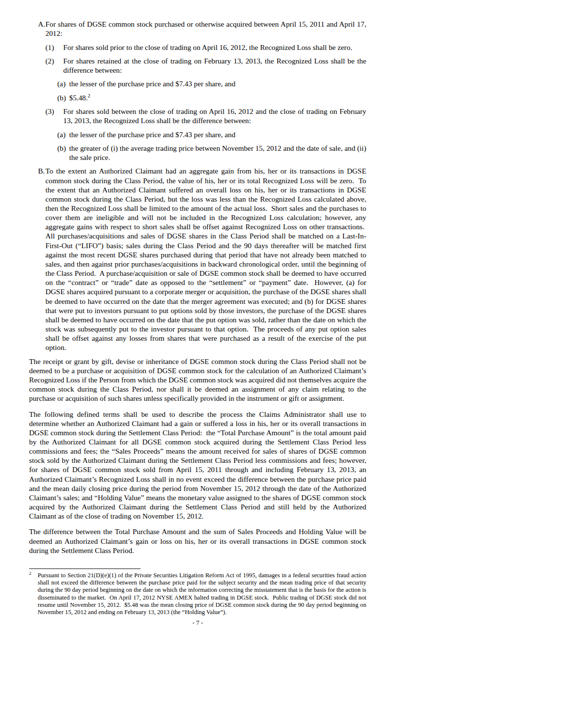A.
For shares of DGSE common stock purchased or otherwise acquired between April 15, 2011 and April 17, 2012:
(1)
For shares sold prior to the close of trading on April 16, 2012, the Recognized Loss shall be zero.
(2)
For shares retained at the close of trading on February 13, 2013, the Recognized Loss shall be the difference between:
(a)
the lesser of the purchase price and $7.43 per share, and
(b)
$5.48.2
(3)
For shares sold between the close of trading on April 16, 2012 and the close of trading on February 13, 2013, the Recognized Loss shall be the difference between:
(a)
the lesser of the purchase price and $7.43 per share, and
(b)
the greater of (i) the average trading price between November 15, 2012 and the date of sale, and (ii) the sale price.
B.
To the extent an Authorized Claimant had an aggregate gain from his, her or its transactions in DGSE common stock during the Class Period, the value of his, her or its total Recognized Loss will be zero. To the extent that an Authorized Claimant suffered an overall loss on his, her or its transactions in DGSE common stock during the Class Period, but the loss was less than the Recognized Loss calculated above, then the Recognized Loss shall be limited to the amount of the actual loss. Short sales and the purchases to cover them are ineligible and will not be included in the Recognized Loss calculation; however, any aggregate gains with respect to short sales shall be offset against Recognized Loss on other transactions. All purchases/acquisitions and sales of DGSE shares in the Class Period shall be matched on a Last-In-First-Out (“LIFO”) basis; sales during the Class Period and the 90 days thereafter will be matched first against the most recent DGSE shares purchased during that period that have not already been matched to sales, and then against prior purchases/acquisitions in backward chronological order, until the beginning of the Class Period. A purchase/acquisition or sale of DGSE common stock shall be deemed to have occurred on the “contract” or “trade” date as opposed to the “settlement” or “payment” date. However, (a) for DGSE shares acquired pursuant to a corporate merger or acquisition, the purchase of the DGSE shares shall be deemed to have occurred on the date that the merger agreement was executed; and (b) for DGSE shares that were put to investors pursuant to put options sold by those investors, the purchase of the DGSE shares shall be deemed to have occurred on the date that the put option was sold, rather than the date on which the stock was subsequently put to the investor pursuant to that option. The proceeds of any put option sales shall be offset against any losses from shares that were purchased as a result of the exercise of the put option.
The receipt or grant by gift, devise or inheritance of DGSE common stock during the Class Period shall not be deemed to be a purchase or acquisition of DGSE common stock for the calculation of an Authorized Claimant’s Recognized Loss if the Person from which the DGSE common stock was acquired did not themselves acquire the common stock during the Class Period, nor shall it be deemed an assignment of any claim relating to the purchase or acquisition of such shares unless specifically provided in the instrument or gift or assignment.
The following defined terms shall be used to describe the process the Claims Administrator shall use to determine whether an Authorized Claimant had a gain or suffered a loss in his, her or its overall transactions in DGSE common stock during the Settlement Class Period: the “Total Purchase Amount” is the total amount paid by the Authorized Claimant for all DGSE common stock acquired during the Settlement Class Period less commissions and fees; the “Sales Proceeds” means the amount received for sales of shares of DGSE common stock sold by the Authorized Claimant during the Settlement Class Period less commissions and fees; however, for shares of DGSE common stock sold from April 15, 2011 through and including February 13, 2013, an Authorized Claimant’s Recognized Loss shall in no event exceed the difference between the purchase price paid and the mean daily closing price during the period from November 15, 2012 through the date of the Authorized Claimant’s sales; and “Holding Value” means the monetary value assigned to the shares of DGSE common stock acquired by the Authorized Claimant during the Settlement Class Period and still held by the Authorized Claimant as of the close of trading on November 15, 2012.
The difference between the Total Purchase Amount and the sum of Sales Proceeds and Holding Value will be deemed an Authorized Claimant’s gain or loss on his, her or its overall transactions in DGSE common stock during the Settlement Class Period.
2
Pursuant to Section 21(D)(e)(1) of the Private Securities Litigation Reform Act of 1995, damages in a federal securities fraud action shall not exceed the difference between the purchase price paid for the subject security and the mean trading price of that security during the 90 day period beginning on the date on which the information correcting the misstatement that is the basis for the action is disseminated to the market. On April 17, 2012 NYSE AMEX halted trading in DGSE stock. Public trading of DGSE stock did not resume until November 15, 2012. $5.48 was the mean closing price of DGSE common stock during the 90 day period beginning on November 15, 2012 and ending on February 13, 2013 (the “Holding Value”).
- 7 -